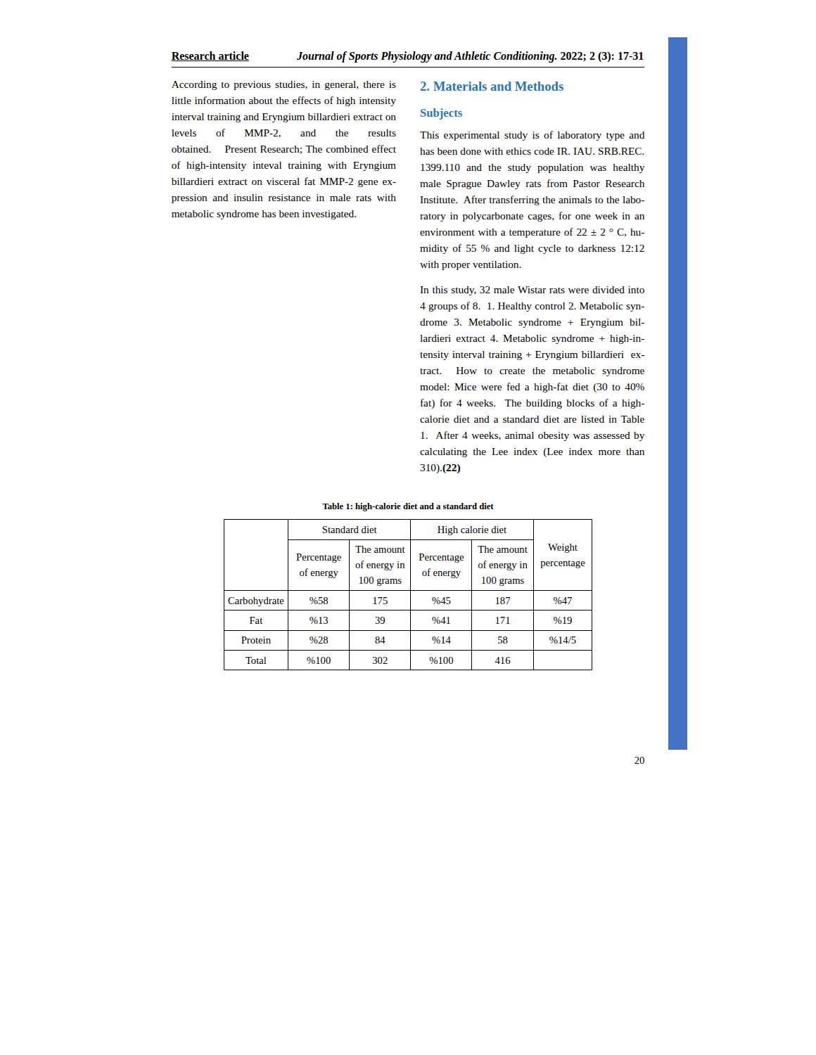Research article Journal of Sports Physiology and Athletic Conditioning. 2022; 2 (3): 17-31
According to previous studies, in general, there is little information about the effects of high intensity interval training and Eryngium billardieri extract on levels of MMP-2, and the results obtained. Present Research; The combined effect of high-intensity inteval training with Eryngium billardieri extract on visceral fat MMP-2 gene expression and insulin resistance in male rats with metabolic syndrome has been investigated.
2. Materials and Methods
Subjects
This experimental study is of laboratory type and has been done with ethics code IR. IAU. SRB.REC. 1399.110 and the study population was healthy male Sprague Dawley rats from Pastor Research Institute. After transferring the animals to the laboratory in polycarbonate cages, for one week in an environment with a temperature of 22 ± 2 ° C, humidity of 55 % and light cycle to darkness 12:12 with proper ventilation.
In this study, 32 male Wistar rats were divided into 4 groups of 8. 1. Healthy control 2. Metabolic syndrome 3. Metabolic syndrome + Eryngium billardieri extract 4. Metabolic syndrome + high-intensity interval training + Eryngium billardieri extract. How to create the metabolic syndrome model: Mice were fed a high-fat diet (30 to 40% fat) for 4 weeks. The building blocks of a high-calorie diet and a standard diet are listed in Table 1. After 4 weeks, animal obesity was assessed by calculating the Lee index (Lee index more than 310).(22)
Table 1: high-calorie diet and a standard diet
| | Standard diet | High calorie diet | Weight percentage |
| --- | --- | --- | --- |
| Percentage of energy | The amount of energy in 100 grams | Percentage of energy | The amount of energy in 100 grams |
| Carbohydrate | %58 | 175 | %45 | 187 | %47 |
| Fat | %13 | 39 | %41 | 171 | %19 |
| Protein | %28 | 84 | %14 | 58 | %14/5 |
| Total | %100 | 302 | %100 | 416 | |
20